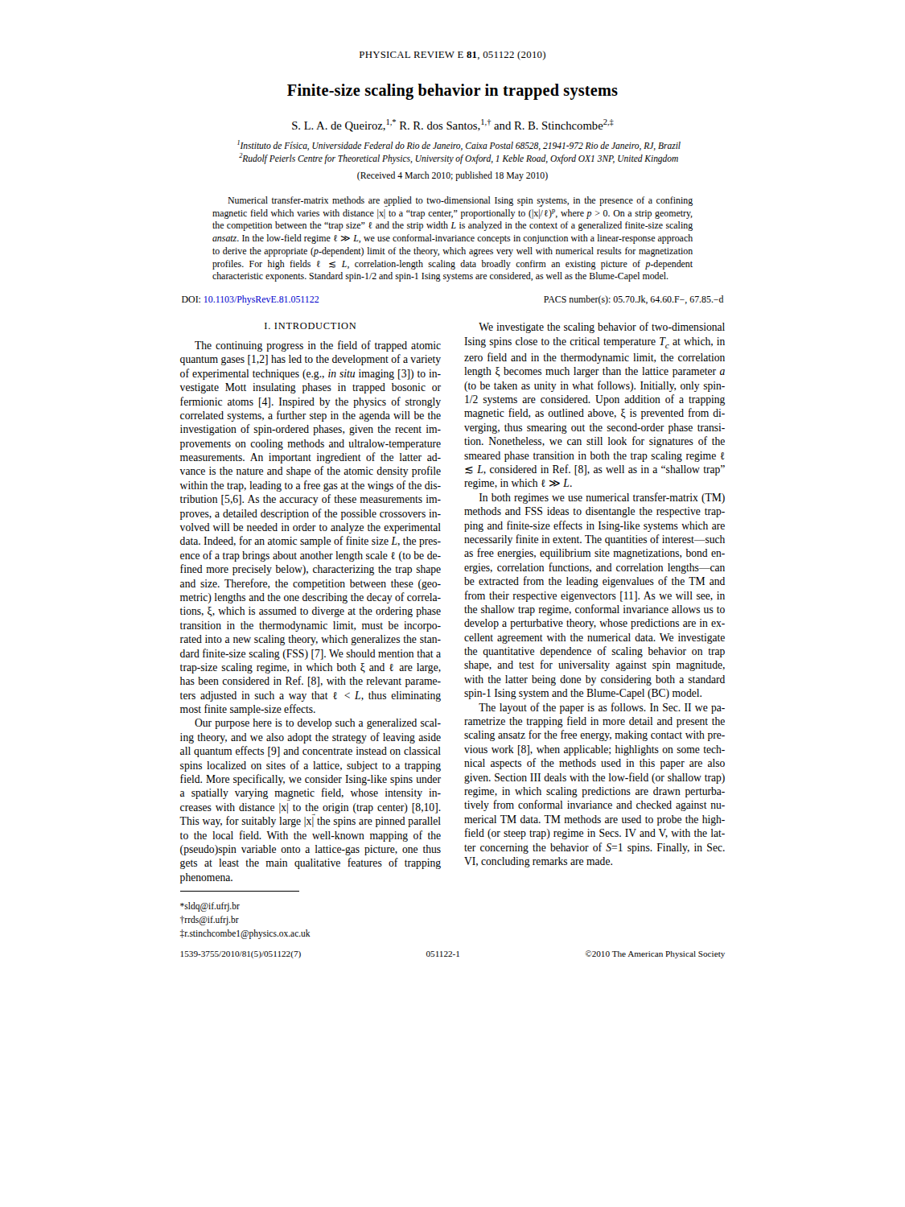PHYSICAL REVIEW E 81, 051122 (2010)
Finite-size scaling behavior in trapped systems
S. L. A. de Queiroz,1,* R. R. dos Santos,1,† and R. B. Stinchcombe2,‡
1Instituto de Física, Universidade Federal do Rio de Janeiro, Caixa Postal 68528, 21941-972 Rio de Janeiro, RJ, Brazil
2Rudolf Peierls Centre for Theoretical Physics, University of Oxford, 1 Keble Road, Oxford OX1 3NP, United Kingdom
(Received 4 March 2010; published 18 May 2010)
Numerical transfer-matrix methods are applied to two-dimensional Ising spin systems, in the presence of a confining magnetic field which varies with distance |x| to a “trap center,” proportionally to (|x|/ℓ)p, where p > 0. On a strip geometry, the competition between the “trap size” ℓ and the strip width L is analyzed in the context of a generalized finite-size scaling ansatz. In the low-field regime ℓ ≫ L, we use conformal-invariance concepts in conjunction with a linear-response approach to derive the appropriate (p-dependent) limit of the theory, which agrees very well with numerical results for magnetization profiles. For high fields ℓ ≲ L, correlation-length scaling data broadly confirm an existing picture of p-dependent characteristic exponents. Standard spin-1/2 and spin-1 Ising systems are considered, as well as the Blume-Capel model.
DOI: 10.1103/PhysRevE.81.051122
PACS number(s): 05.70.Jk, 64.60.F−, 67.85.−d
I. INTRODUCTION
The continuing progress in the field of trapped atomic quantum gases [1,2] has led to the development of a variety of experimental techniques (e.g., in situ imaging [3]) to investigate Mott insulating phases in trapped bosonic or fermionic atoms [4]. Inspired by the physics of strongly correlated systems, a further step in the agenda will be the investigation of spin-ordered phases, given the recent improvements on cooling methods and ultralow-temperature measurements. An important ingredient of the latter advance is the nature and shape of the atomic density profile within the trap, leading to a free gas at the wings of the distribution [5,6]. As the accuracy of these measurements improves, a detailed description of the possible crossovers involved will be needed in order to analyze the experimental data. Indeed, for an atomic sample of finite size L, the presence of a trap brings about another length scale ℓ (to be defined more precisely below), characterizing the trap shape and size. Therefore, the competition between these (geometric) lengths and the one describing the decay of correlations, ξ, which is assumed to diverge at the ordering phase transition in the thermodynamic limit, must be incorporated into a new scaling theory, which generalizes the standard finite-size scaling (FSS) [7]. We should mention that a trap-size scaling regime, in which both ξ and ℓ are large, has been considered in Ref. [8], with the relevant parameters adjusted in such a way that ℓ < L, thus eliminating most finite sample-size effects.
Our purpose here is to develop such a generalized scaling theory, and we also adopt the strategy of leaving aside all quantum effects [9] and concentrate instead on classical spins localized on sites of a lattice, subject to a trapping field. More specifically, we consider Ising-like spins under a spatially varying magnetic field, whose intensity increases with distance |x| to the origin (trap center) [8,10]. This way, for suitably large |x| the spins are pinned parallel to the local field. With the well-known mapping of the (pseudo)spin variable onto a lattice-gas picture, one thus gets at least the main qualitative features of trapping phenomena.
We investigate the scaling behavior of two-dimensional Ising spins close to the critical temperature Tc at which, in zero field and in the thermodynamic limit, the correlation length ξ becomes much larger than the lattice parameter a (to be taken as unity in what follows). Initially, only spin-1/2 systems are considered. Upon addition of a trapping magnetic field, as outlined above, ξ is prevented from diverging, thus smearing out the second-order phase transition. Nonetheless, we can still look for signatures of the smeared phase transition in both the trap scaling regime ℓ ≲ L, considered in Ref. [8], as well as in a “shallow trap” regime, in which ℓ ≫ L.
In both regimes we use numerical transfer-matrix (TM) methods and FSS ideas to disentangle the respective trapping and finite-size effects in Ising-like systems which are necessarily finite in extent. The quantities of interest—such as free energies, equilibrium site magnetizations, bond energies, correlation functions, and correlation lengths—can be extracted from the leading eigenvalues of the TM and from their respective eigenvectors [11]. As we will see, in the shallow trap regime, conformal invariance allows us to develop a perturbative theory, whose predictions are in excellent agreement with the numerical data. We investigate the quantitative dependence of scaling behavior on trap shape, and test for universality against spin magnitude, with the latter being done by considering both a standard spin-1 Ising system and the Blume-Capel (BC) model.
The layout of the paper is as follows. In Sec. II we parametrize the trapping field in more detail and present the scaling ansatz for the free energy, making contact with previous work [8], when applicable; highlights on some technical aspects of the methods used in this paper are also given. Section III deals with the low-field (or shallow trap) regime, in which scaling predictions are drawn perturbatively from conformal invariance and checked against numerical TM data. TM methods are used to probe the high-field (or steep trap) regime in Secs. IV and V, with the latter concerning the behavior of S=1 spins. Finally, in Sec. VI, concluding remarks are made.
*sldq@if.ufrj.br
†rrds@if.ufrj.br
‡r.stinchcombe1@physics.ox.ac.uk
1539-3755/2010/81(5)/051122(7)
051122-1
©2010 The American Physical Society